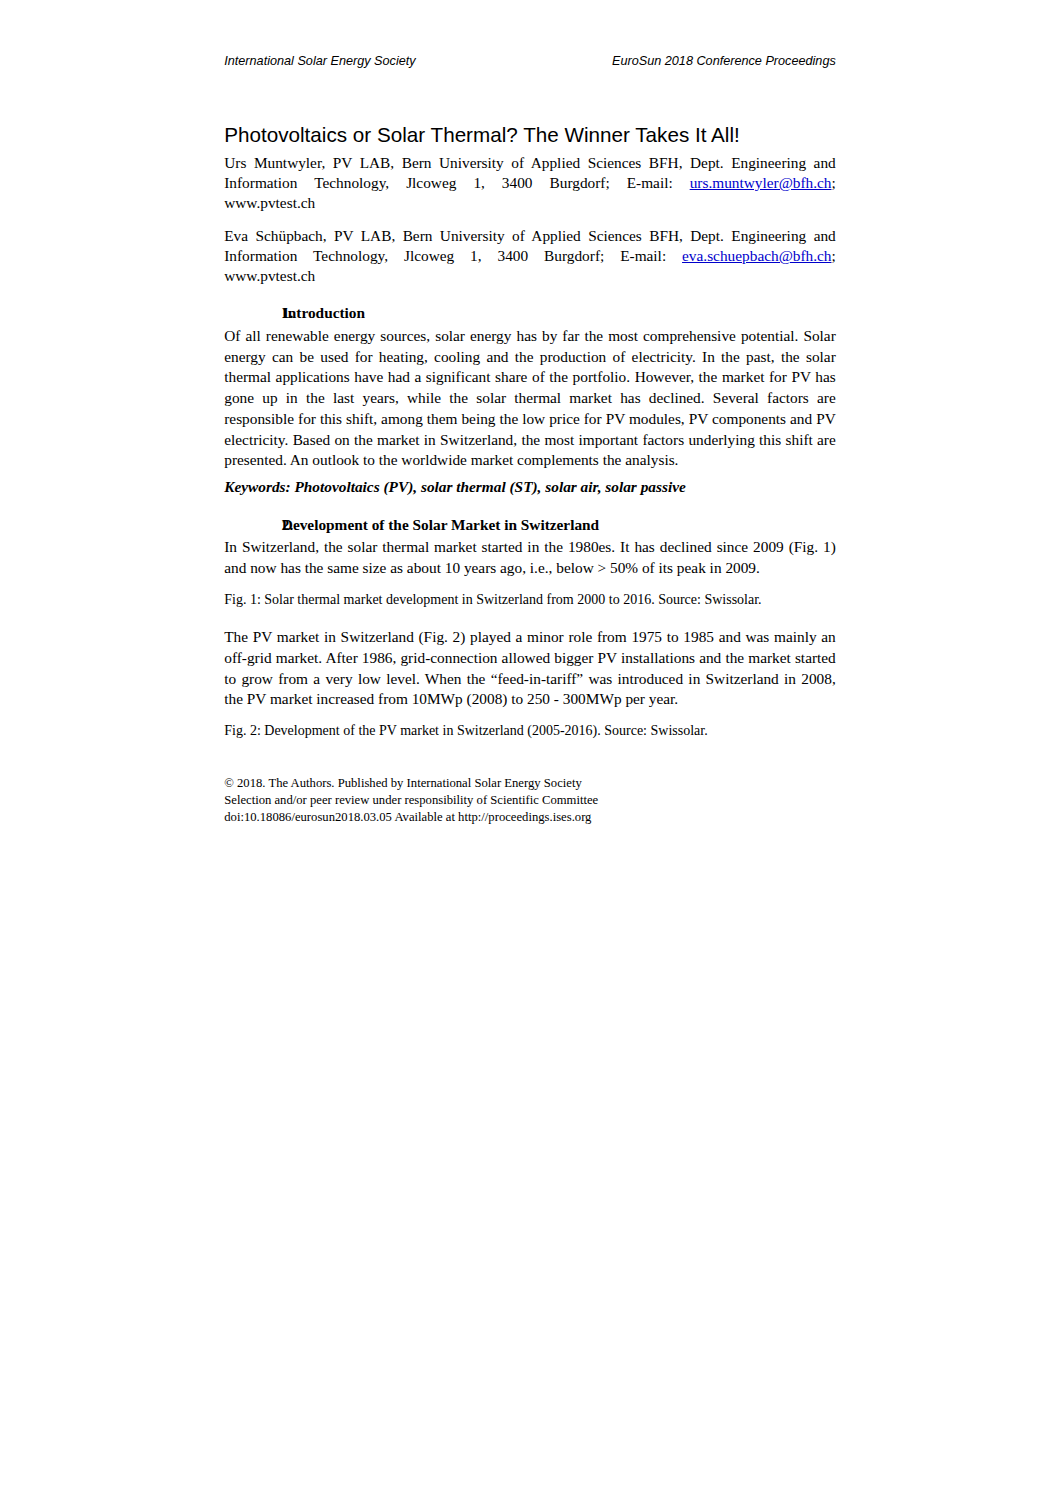International Solar Energy Society EuroSun 2018 Conference Proceedings
Photovoltaics or Solar Thermal? The Winner Takes It All!
Urs Muntwyler, PV LAB, Bern University of Applied Sciences BFH, Dept. Engineering and Information Technology, Jlcoweg 1, 3400 Burgdorf; E-mail: urs.muntwyler@bfh.ch; www.pvtest.ch
Eva Schüpbach, PV LAB, Bern University of Applied Sciences BFH, Dept. Engineering and Information Technology, Jlcoweg 1, 3400 Burgdorf; E-mail: eva.schuepbach@bfh.ch; www.pvtest.ch
1. Introduction
Of all renewable energy sources, solar energy has by far the most comprehensive potential. Solar energy can be used for heating, cooling and the production of electricity. In the past, the solar thermal applications have had a significant share of the portfolio. However, the market for PV has gone up in the last years, while the solar thermal market has declined. Several factors are responsible for this shift, among them being the low price for PV modules, PV components and PV electricity. Based on the market in Switzerland, the most important factors underlying this shift are presented. An outlook to the worldwide market complements the analysis.
Keywords: Photovoltaics (PV), solar thermal (ST), solar air, solar passive
2. Development of the Solar Market in Switzerland
In Switzerland, the solar thermal market started in the 1980es. It has declined since 2009 (Fig. 1) and now has the same size as about 10 years ago, i.e., below > 50% of its peak in 2009.
Fig. 1: Solar thermal market development in Switzerland from 2000 to 2016. Source: Swissolar.
The PV market in Switzerland (Fig. 2) played a minor role from 1975 to 1985 and was mainly an off-grid market. After 1986, grid-connection allowed bigger PV installations and the market started to grow from a very low level. When the “feed-in-tariff” was introduced in Switzerland in 2008, the PV market increased from 10MWp (2008) to 250 - 300MWp per year.
Fig. 2: Development of the PV market in Switzerland (2005-2016). Source: Swissolar.
© 2018. The Authors. Published by International Solar Energy Society
Selection and/or peer review under responsibility of Scientific Committee
doi:10.18086/eurosun2018.03.05 Available at http://proceedings.ises.org